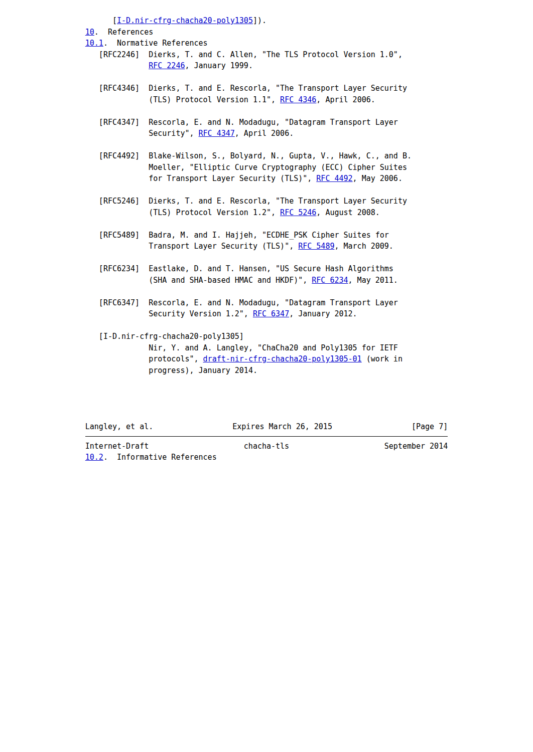[I-D.nir-cfrg-chacha20-poly1305]).
10.  References
10.1.  Normative References
   [RFC2246]  Dierks, T. and C. Allen, "The TLS Protocol Version 1.0",
              RFC 2246, January 1999.

   [RFC4346]  Dierks, T. and E. Rescorla, "The Transport Layer Security
              (TLS) Protocol Version 1.1", RFC 4346, April 2006.

   [RFC4347]  Rescorla, E. and N. Modadugu, "Datagram Transport Layer
              Security", RFC 4347, April 2006.

   [RFC4492]  Blake-Wilson, S., Bolyard, N., Gupta, V., Hawk, C., and B.
              Moeller, "Elliptic Curve Cryptography (ECC) Cipher Suites
              for Transport Layer Security (TLS)", RFC 4492, May 2006.

   [RFC5246]  Dierks, T. and E. Rescorla, "The Transport Layer Security
              (TLS) Protocol Version 1.2", RFC 5246, August 2008.

   [RFC5489]  Badra, M. and I. Hajjeh, "ECDHE_PSK Cipher Suites for
              Transport Layer Security (TLS)", RFC 5489, March 2009.

   [RFC6234]  Eastlake, D. and T. Hansen, "US Secure Hash Algorithms
              (SHA and SHA-based HMAC and HKDF)", RFC 6234, May 2011.

   [RFC6347]  Rescorla, E. and N. Modadugu, "Datagram Transport Layer
              Security Version 1.2", RFC 6347, January 2012.

   [I-D.nir-cfrg-chacha20-poly1305]
              Nir, Y. and A. Langley, "ChaCha20 and Poly1305 for IETF
              protocols", draft-nir-cfrg-chacha20-poly1305-01 (work in
              progress), January 2014.

Langley, et al. Expires March 26, 2015 [Page 7]
Internet-Draft chacha-tls September 2014
10.2.  Informative References